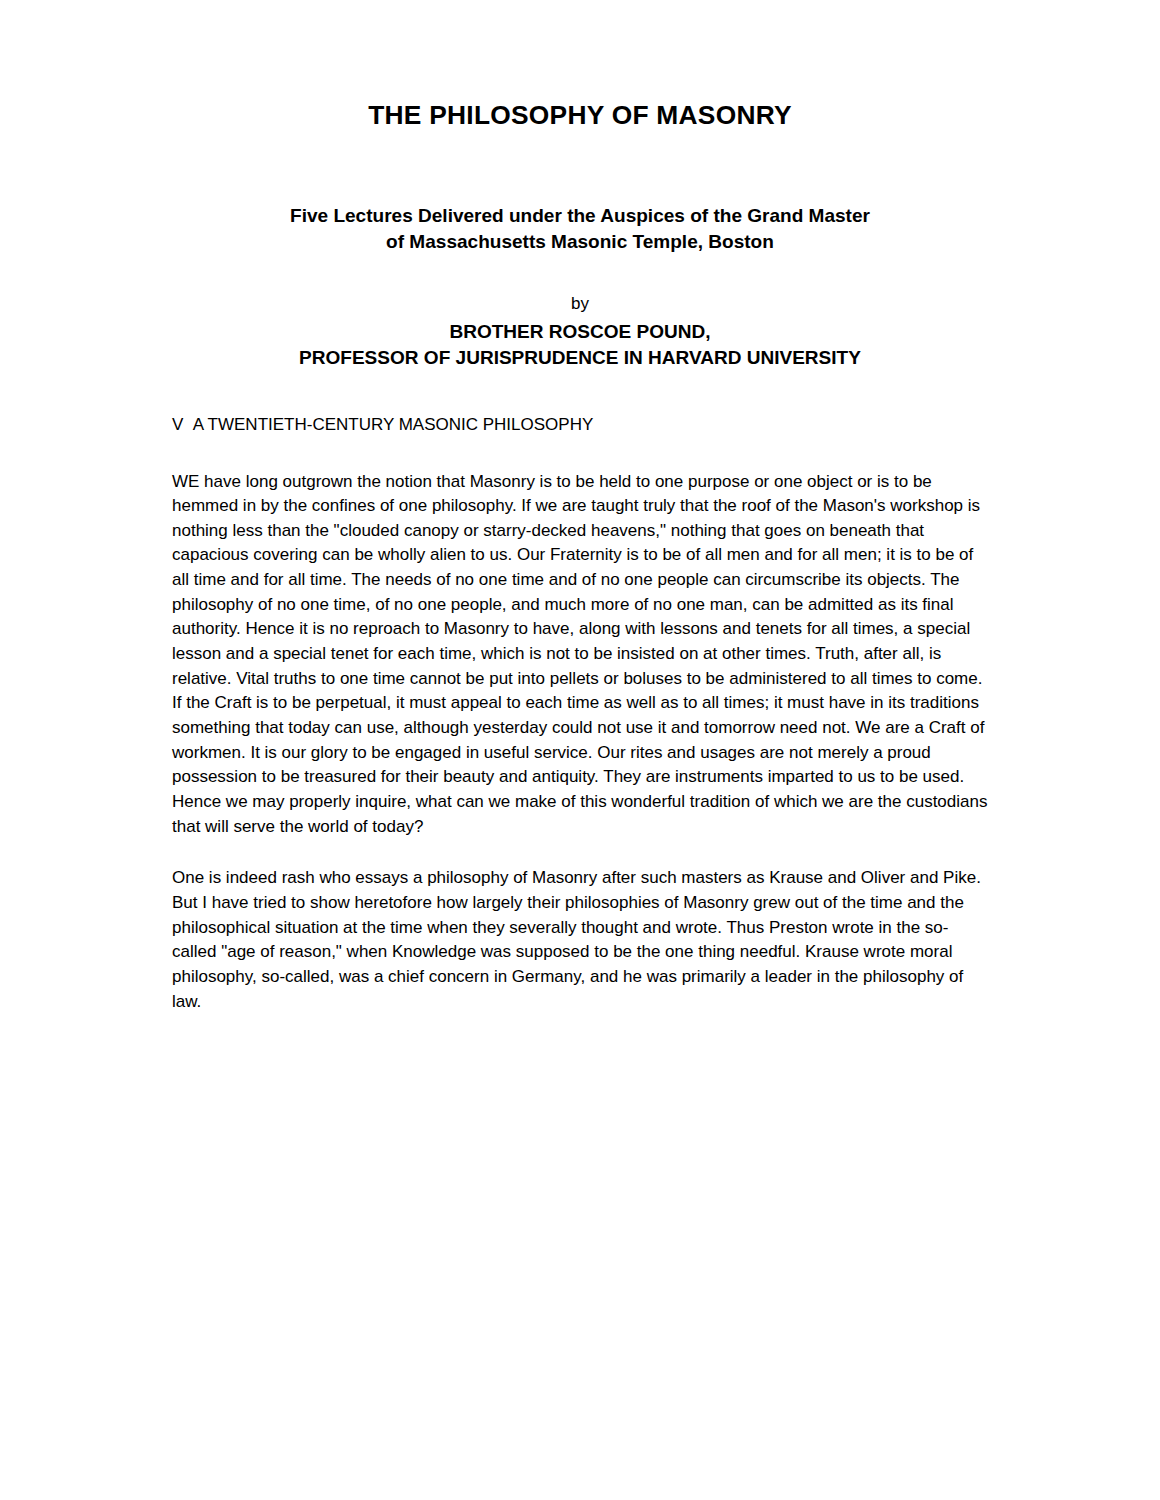THE PHILOSOPHY OF MASONRY
Five Lectures Delivered under the Auspices of the Grand Master
of Massachusetts Masonic Temple, Boston
by BROTHER ROSCOE POUND, PROFESSOR OF JURISPRUDENCE IN HARVARD UNIVERSITY
V A TWENTIETH-CENTURY MASONIC PHILOSOPHY
WE have long outgrown the notion that Masonry is to be held to one purpose or one object or is to be hemmed in by the confines of one philosophy. If we are taught truly that the roof of the Mason's workshop is nothing less than the "clouded canopy or starry-decked heavens," nothing that goes on beneath that capacious covering can be wholly alien to us. Our Fraternity is to be of all men and for all men; it is to be of all time and for all time. The needs of no one time and of no one people can circumscribe its objects. The philosophy of no one time, of no one people, and much more of no one man, can be admitted as its final authority. Hence it is no reproach to Masonry to have, along with lessons and tenets for all times, a special lesson and a special tenet for each time, which is not to be insisted on at other times. Truth, after all, is relative. Vital truths to one time cannot be put into pellets or boluses to be administered to all times to come. If the Craft is to be perpetual, it must appeal to each time as well as to all times; it must have in its traditions something that today can use, although yesterday could not use it and tomorrow need not. We are a Craft of workmen. It is our glory to be engaged in useful service. Our rites and usages are not merely a proud possession to be treasured for their beauty and antiquity. They are instruments imparted to us to be used. Hence we may properly inquire, what can we make of this wonderful tradition of which we are the custodians that will serve the world of today?
One is indeed rash who essays a philosophy of Masonry after such masters as Krause and Oliver and Pike. But I have tried to show heretofore how largely their philosophies of Masonry grew out of the time and the philosophical situation at the time when they severally thought and wrote. Thus Preston wrote in the so-called "age of reason," when Knowledge was supposed to be the one thing needful. Krause wrote moral philosophy, so-called, was a chief concern in Germany, and he was primarily a leader in the philosophy of law.